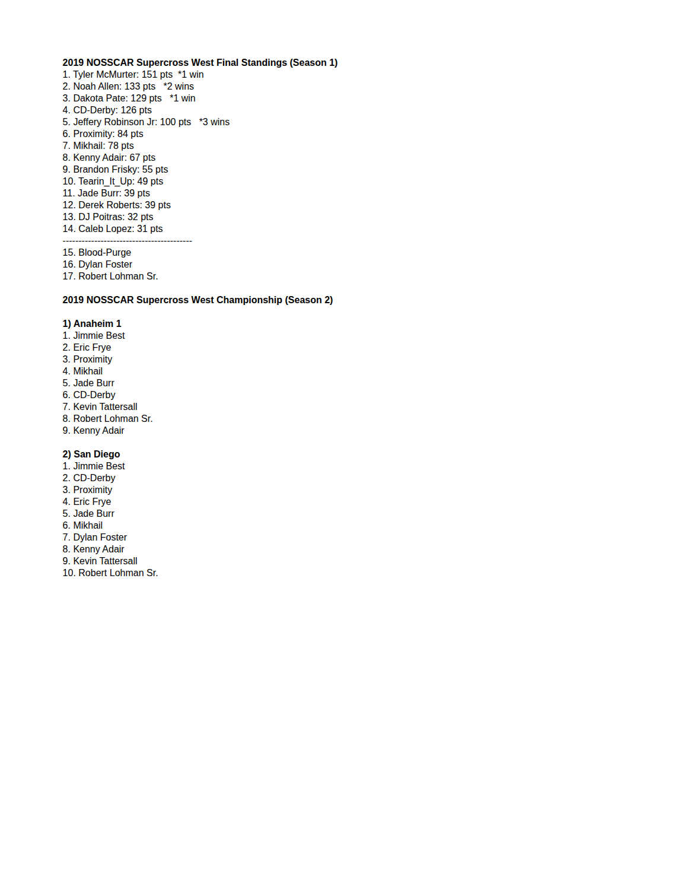2019 NOSSCAR Supercross West Final Standings (Season 1)
1. Tyler McMurter: 151 pts *1 win
2. Noah Allen: 133 pts *2 wins
3. Dakota Pate: 129 pts *1 win
4. CD-Derby: 126 pts
5. Jeffery Robinson Jr: 100 pts *3 wins
6. Proximity: 84 pts
7. Mikhail: 78 pts
8. Kenny Adair: 67 pts
9. Brandon Frisky: 55 pts
10. Tearin_It_Up: 49 pts
11. Jade Burr: 39 pts
12. Derek Roberts: 39 pts
13. DJ Poitras: 32 pts
14. Caleb Lopez: 31 pts
-----------------------------------------
15. Blood-Purge
16. Dylan Foster
17. Robert Lohman Sr.
2019 NOSSCAR Supercross West Championship (Season 2)
1) Anaheim 1
1. Jimmie Best
2. Eric Frye
3. Proximity
4. Mikhail
5. Jade Burr
6. CD-Derby
7. Kevin Tattersall
8. Robert Lohman Sr.
9. Kenny Adair
2) San Diego
1. Jimmie Best
2. CD-Derby
3. Proximity
4. Eric Frye
5. Jade Burr
6. Mikhail
7. Dylan Foster
8. Kenny Adair
9. Kevin Tattersall
10. Robert Lohman Sr.